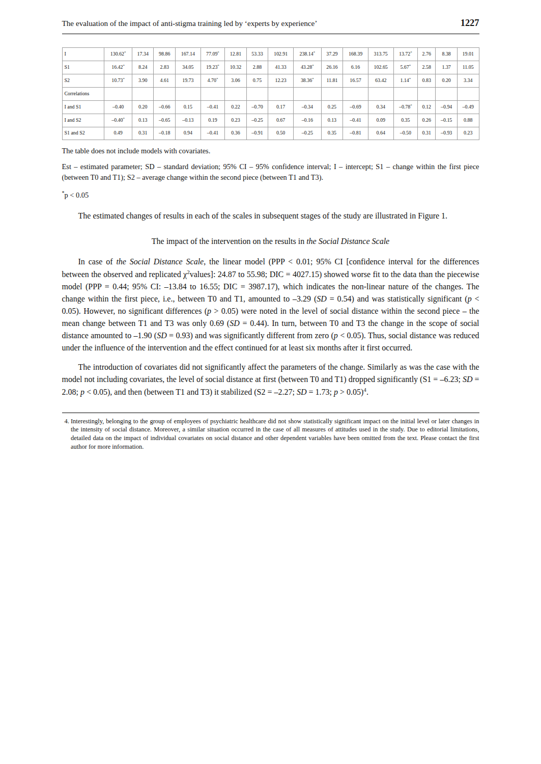The evaluation of the impact of anti-stigma training led by ʻexperts by experienceʼ 1227
| I | 130.62 * | 17.34 | 98.86 | 167.14 | 77.09 * | 12.81 | 53.33 | 102.91 | 238.14 * | 37.29 | 168.39 | 313.75 | 13.72 * | 2.76 | 8.38 | 19.01 |
| S1 | 16.42 * | 8.24 | 2.83 | 34.05 | 19.23 * | 10.32 | 2.88 | 41.33 | 43.28 * | 26.16 | 6.16 | 102.65 | 5.67 * | 2.58 | 1.37 | 11.05 |
| S2 | 10.73 * | 3.90 | 4.61 | 19.73 | 4.70 * | 3.06 | 0.75 | 12.23 | 38.36 * | 11.81 | 16.57 | 63.42 | 1.14 * | 0.83 | 0.20 | 3.34 |
| Correlations | | | | | | | | | | | | | | | | |
| I and S1 | –0.40 | 0.20 | –0.66 | 0.15 | –0.41 | 0.22 | –0.70 | 0.17 | –0.34 | 0.25 | –0.69 | 0.34 | –0.78 * | 0.12 | –0.94 | –0.49 |
| I and S2 | –0.40 * | 0.13 | –0.65 | –0.13 | 0.19 | 0.23 | –0.25 | 0.67 | –0.16 | 0.13 | –0.41 | 0.09 | 0.35 | 0.26 | –0.15 | 0.88 |
| S1 and S2 | 0.49 | 0.31 | –0.18 | 0.94 | –0.41 | 0.36 | –0.91 | 0.50 | –0.25 | 0.35 | –0.81 | 0.64 | –0.50 | 0.31 | –0.93 | 0.23 |
The table does not include models with covariates.
Est – estimated parameter; SD – standard deviation; 95% CI – 95% confidence interval; I – intercept; S1 – change within the first piece (between T0 and T1); S2 – average change within the second piece (between T1 and T3).
*p < 0.05
The estimated changes of results in each of the scales in subsequent stages of the study are illustrated in Figure 1.
The impact of the intervention on the results in the Social Distance Scale
In case of the Social Distance Scale, the linear model (PPP < 0.01; 95% CI [confidence interval for the differences between the observed and replicated χ2values]: 24.87 to 55.98; DIC = 4027.15) showed worse fit to the data than the piecewise model (PPP = 0.44; 95% CI: –13.84 to 16.55; DIC = 3987.17), which indicates the non-linear nature of the changes. The change within the first piece, i.e., between T0 and T1, amounted to –3.29 (SD = 0.54) and was statistically significant (p < 0.05). However, no significant differences (p > 0.05) were noted in the level of social distance within the second piece – the mean change between T1 and T3 was only 0.69 (SD = 0.44). In turn, between T0 and T3 the change in the scope of social distance amounted to –1.90 (SD = 0.93) and was significantly different from zero (p < 0.05). Thus, social distance was reduced under the influence of the intervention and the effect continued for at least six months after it first occurred.
The introduction of covariates did not significantly affect the parameters of the change. Similarly as was the case with the model not including covariates, the level of social distance at first (between T0 and T1) dropped significantly (S1 = –6.23; SD = 2.08; p < 0.05), and then (between T1 and T3) it stabilized (S2 = –2.27; SD = 1.73; p > 0.05)4.
Interestingly, belonging to the group of employees of psychiatric healthcare did not show statistically significant impact on the initial level or later changes in the intensity of social distance. Moreover, a similar situation occurred in the case of all measures of attitudes used in the study. Due to editorial limitations, detailed data on the impact of individual covariates on social distance and other dependent variables have been omitted from the text. Please contact the first author for more information.